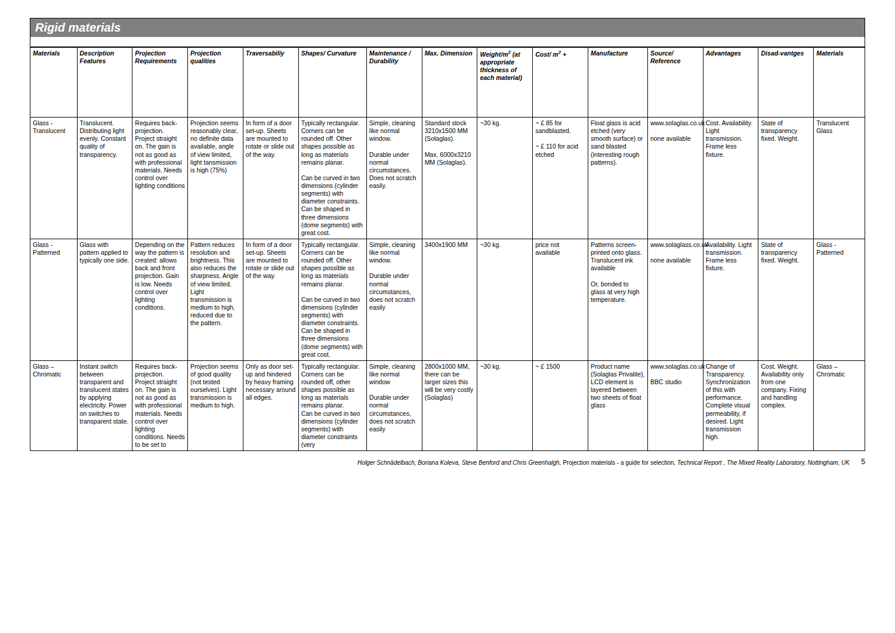Rigid materials
| Materials | Description Features | Projection Requirements | Projection qualities | Traversabiliy | Shapes/ Curvature | Maintenance / Durability | Max. Dimension | Weight/m 2 (at appropriate thickness of each material) | Cost/ m 2 + | Manufacture | Source/ Reference | Advantages | Disad-vantges | Materials |
| --- | --- | --- | --- | --- | --- | --- | --- | --- | --- | --- | --- | --- | --- | --- |
| Glass - Translucent | Translucent. Distributing light evenly. Constant quality of transparency. | Requires back-projection. Project straight on. The gain is not as good as with professional materials. Needs control over lighting conditions | Projection seems reasonably clear, no definite data available, angle of view limited, light tansmission is high (75%) | In form of a door set-up. Sheets are mounted to rotate or slide out of the way. | Typically rectangular. Corners can be rounded off. Other shapes possible as long as materials remains planar. Can be curved in two dimensions (cylinder segments) with diameter constraints. Can be shaped in three dimensions (dome segments) with great cost. | Simple, cleaning like normal window. Durable under normal circumstances. Does not scratch easily. | Standard stock 3210x1500 MM (Solaglas). Max. 6000x3210 MM (Solaglas). | ~30 kg. | ~ £ 85 for sandblasted. ~ £ 110 for acid etched | Float glass is acid etched (very smooth surface) or sand blasted (interesting rough patterns). | www.solaglas.co.uk none available | Cost. Availability. Light transmission. Frame less fixture. | State of transparency fixed. Weight. | Translucent Glass |
| Glass - Patterned | Glass with pattern applied to typically one side. | Depending on the way the pattern is created: allows back and front projection. Gain is low. Needs control over lighting conditions. | Pattern reduces resolution and brightness. This also reduces the sharpness. Angle of view limited. Light transmission is medium to high, reduced due to the pattern. | In form of a door set-up. Sheets are mounted to rotate or slide out of the way. | Typically rectangular. Corners can be rounded off. Other shapes possible as long as materials remains planar. Can be curved in two dimensions (cylinder segments) with diameter constraints. Can be shaped in three dimensions (dome segments) with great cost. | Simple, cleaning like normal window. Durable under normal circumstances, does not scratch easily | 3400x1900 MM | ~30 kg. | price not available | Patterns screen-printed onto glass. Translucent ink available Or, bonded to glass at very high temperature. | www.solaglass.co.uk none available | Availability. Light transmission. Frame less fixture. | State of transparency fixed. Weight. | Glass - Patterned |
| Glass – Chromatic | Instant switch between transparent and translucent states by applying electricity. Power on switches to transparent state. | Requires back-projection. Project straight on. The gain is not as good as with professional materials. Needs control over lighting conditions. Needs to be set to | Projection seems of good quality (not tested ourselves). Light transmission is medium to high. | Only as door set-up and hindered by heavy framing necessary around all edges. | Typically rectangular. Corners can be rounded off, other shapes possible as long as materials remains planar. Can be curved in two dimensions (cylinder segments) with diameter constraints (very | Simple, cleaning like normal window Durable under normal circumstances, does not scratch easily | 2800x1000 MM, there can be larger sizes this will be very costly (Solaglas) | ~30 kg. | ~ £ 1500 | Product name (Solaglas Privalite), LCD element is layered between two sheets of float glass | www.solaglas.co.uk BBC studio | Change of Transparency. Synchronization of this with performance. Complete visual permeability, if desired. Light transmission high. | Cost. Weight. Availability only from one company. Fixing and handling complex. | Glass – Chromatic |
Holger Schnädelbach, Boriana Koleva, Steve Benford and Chris Greenhalgh, Projection materials - a guide for selection, Technical Report , The Mixed Reality Laboratory, Nottingham, UK 5